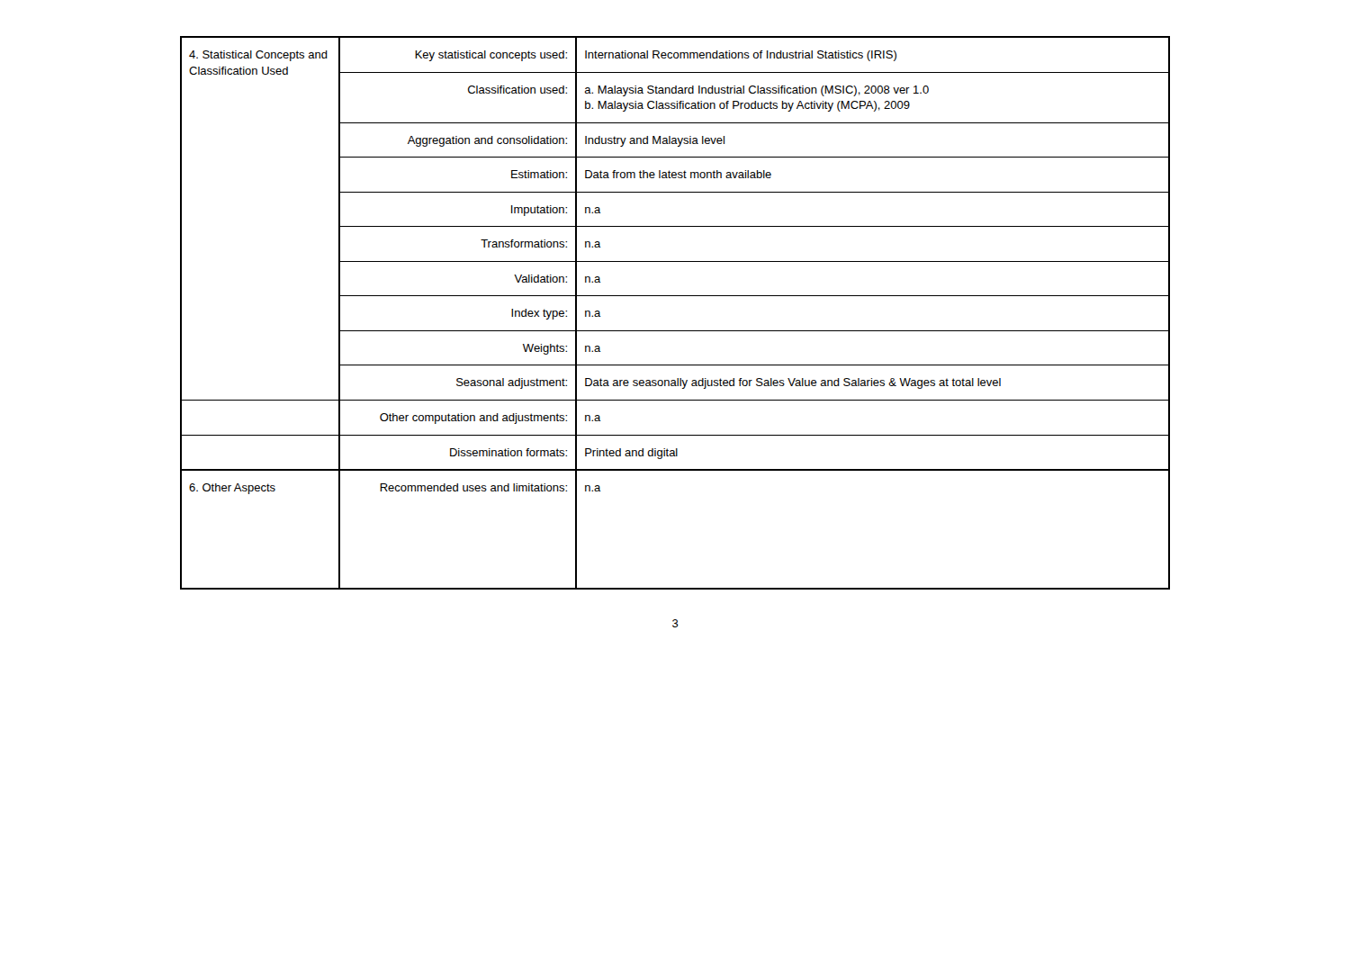| 4. Statistical Concepts and Classification Used | Key statistical concepts used: | International Recommendations of Industrial Statistics (IRIS) |
| Classification used: | a. Malaysia Standard Industrial Classification (MSIC), 2008 ver 1.0 b. Malaysia Classification of Products by Activity (MCPA), 2009 |
| Aggregation and consolidation: | Industry and Malaysia level |
| Estimation: | Data from the latest month available |
| Imputation: | n.a |
| Transformations: | n.a |
| Validation: | n.a |
| Index type: | n.a |
| Weights: | n.a |
| Seasonal adjustment: | Data are seasonally adjusted for Sales Value and Salaries & Wages at total level |
| | Other computation and adjustments: | n.a |
| | Dissemination formats: | Printed and digital |
| 6. Other Aspects | Recommended uses and limitations: | n.a |
3